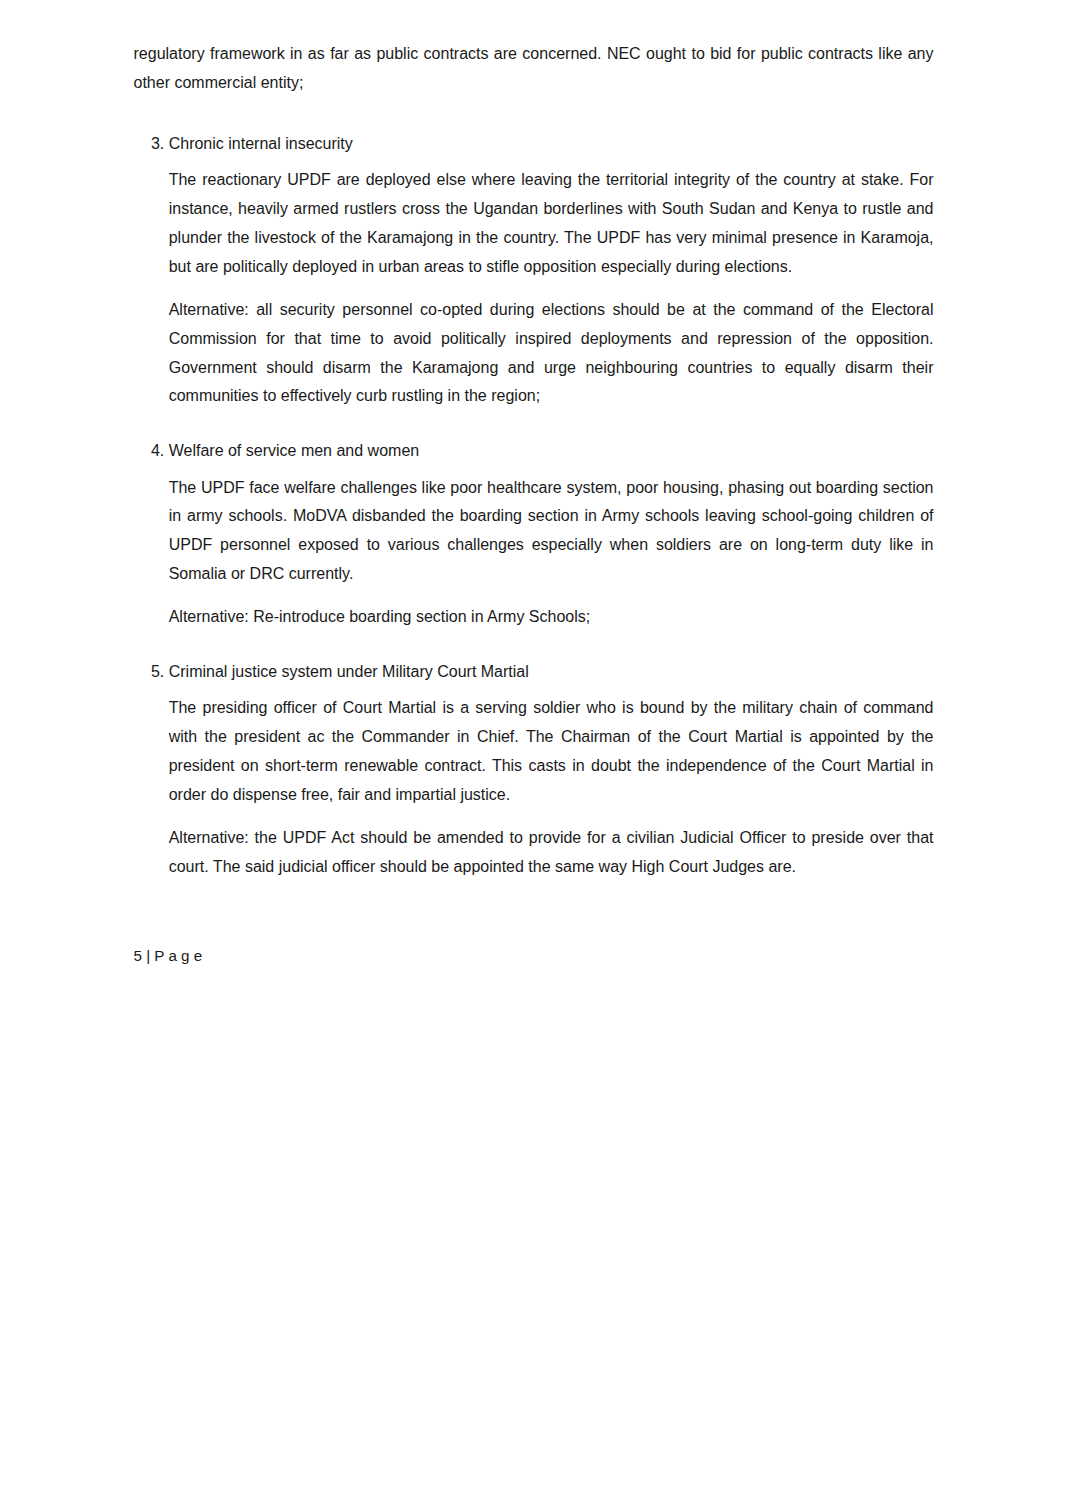regulatory framework in as far as public contracts are concerned. NEC ought to bid for public contracts like any other commercial entity;
Chronic internal insecurity
The reactionary UPDF are deployed else where leaving the territorial integrity of the country at stake. For instance, heavily armed rustlers cross the Ugandan borderlines with South Sudan and Kenya to rustle and plunder the livestock of the Karamajong in the country. The UPDF has very minimal presence in Karamoja, but are politically deployed in urban areas to stifle opposition especially during elections.
Alternative: all security personnel co-opted during elections should be at the command of the Electoral Commission for that time to avoid politically inspired deployments and repression of the opposition. Government should disarm the Karamajong and urge neighbouring countries to equally disarm their communities to effectively curb rustling in the region;
Welfare of service men and women
The UPDF face welfare challenges like poor healthcare system, poor housing, phasing out boarding section in army schools. MoDVA disbanded the boarding section in Army schools leaving school-going children of UPDF personnel exposed to various challenges especially when soldiers are on long-term duty like in Somalia or DRC currently.
Alternative: Re-introduce boarding section in Army Schools;
Criminal justice system under Military Court Martial
The presiding officer of Court Martial is a serving soldier who is bound by the military chain of command with the president ac the Commander in Chief. The Chairman of the Court Martial is appointed by the president on short-term renewable contract. This casts in doubt the independence of the Court Martial in order do dispense free, fair and impartial justice.
Alternative: the UPDF Act should be amended to provide for a civilian Judicial Officer to preside over that court. The said judicial officer should be appointed the same way High Court Judges are.
5 | P a g e